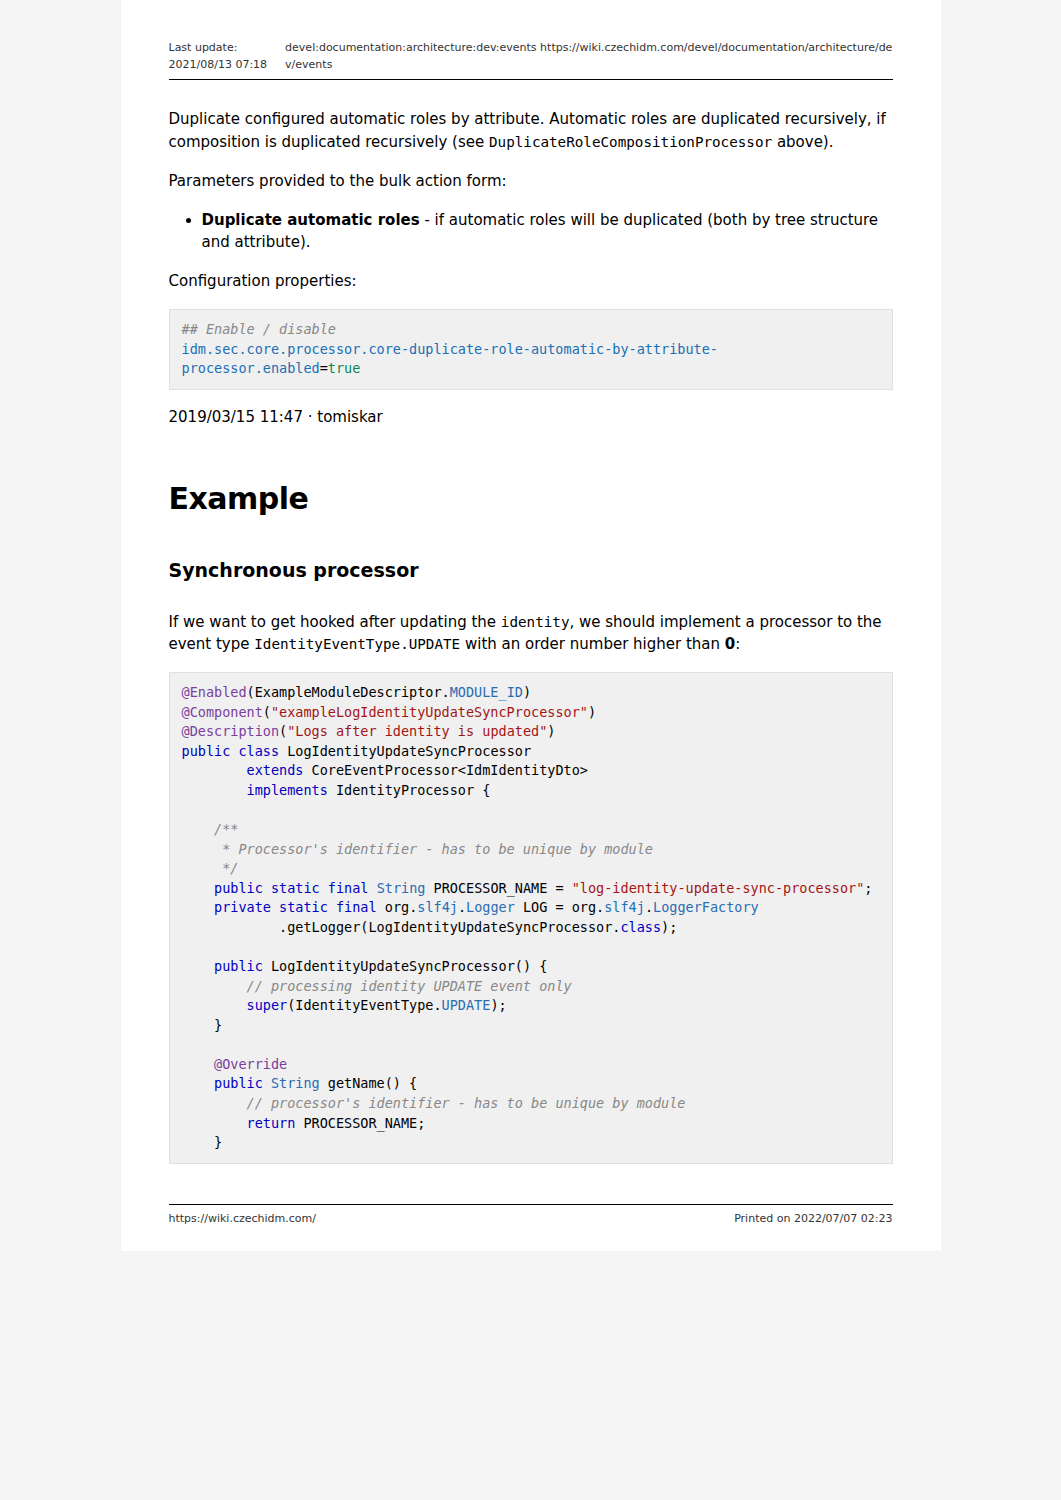Last update:
2021/08/13 07:18
devel:documentation:architecture:dev:events https://wiki.czechidm.com/devel/documentation/architecture/dev/events
Duplicate configured automatic roles by attribute. Automatic roles are duplicated recursively, if composition is duplicated recursively (see DuplicateRoleCompositionProcessor above).
Parameters provided to the bulk action form:
Duplicate automatic roles - if automatic roles will be duplicated (both by tree structure and attribute).
Configuration properties:
## Enable / disable
idm.sec.core.processor.core-duplicate-role-automatic-by-attribute-processor.enabled=true
2019/03/15 11:47 · tomiskar
Example
Synchronous processor
If we want to get hooked after updating the identity, we should implement a processor to the event type IdentityEventType.UPDATE with an order number higher than 0:
@Enabled(ExampleModuleDescriptor.MODULE_ID)
@Component("exampleLogIdentityUpdateSyncProcessor")
@Description("Logs after identity is updated")
public class LogIdentityUpdateSyncProcessor
        extends CoreEventProcessor<IdmIdentityDto>
        implements IdentityProcessor {

    /**
     * Processor's identifier - has to be unique by module
     */
    public static final String PROCESSOR_NAME = "log-identity-update-sync-processor";
    private static final org.slf4j.Logger LOG = org.slf4j.LoggerFactory
            .getLogger(LogIdentityUpdateSyncProcessor.class);

    public LogIdentityUpdateSyncProcessor() {
        // processing identity UPDATE event only
        super(IdentityEventType.UPDATE);
    }

    @Override
    public String getName() {
        // processor's identifier - has to be unique by module
        return PROCESSOR_NAME;
    }
https://wiki.czechidm.com/
Printed on 2022/07/07 02:23